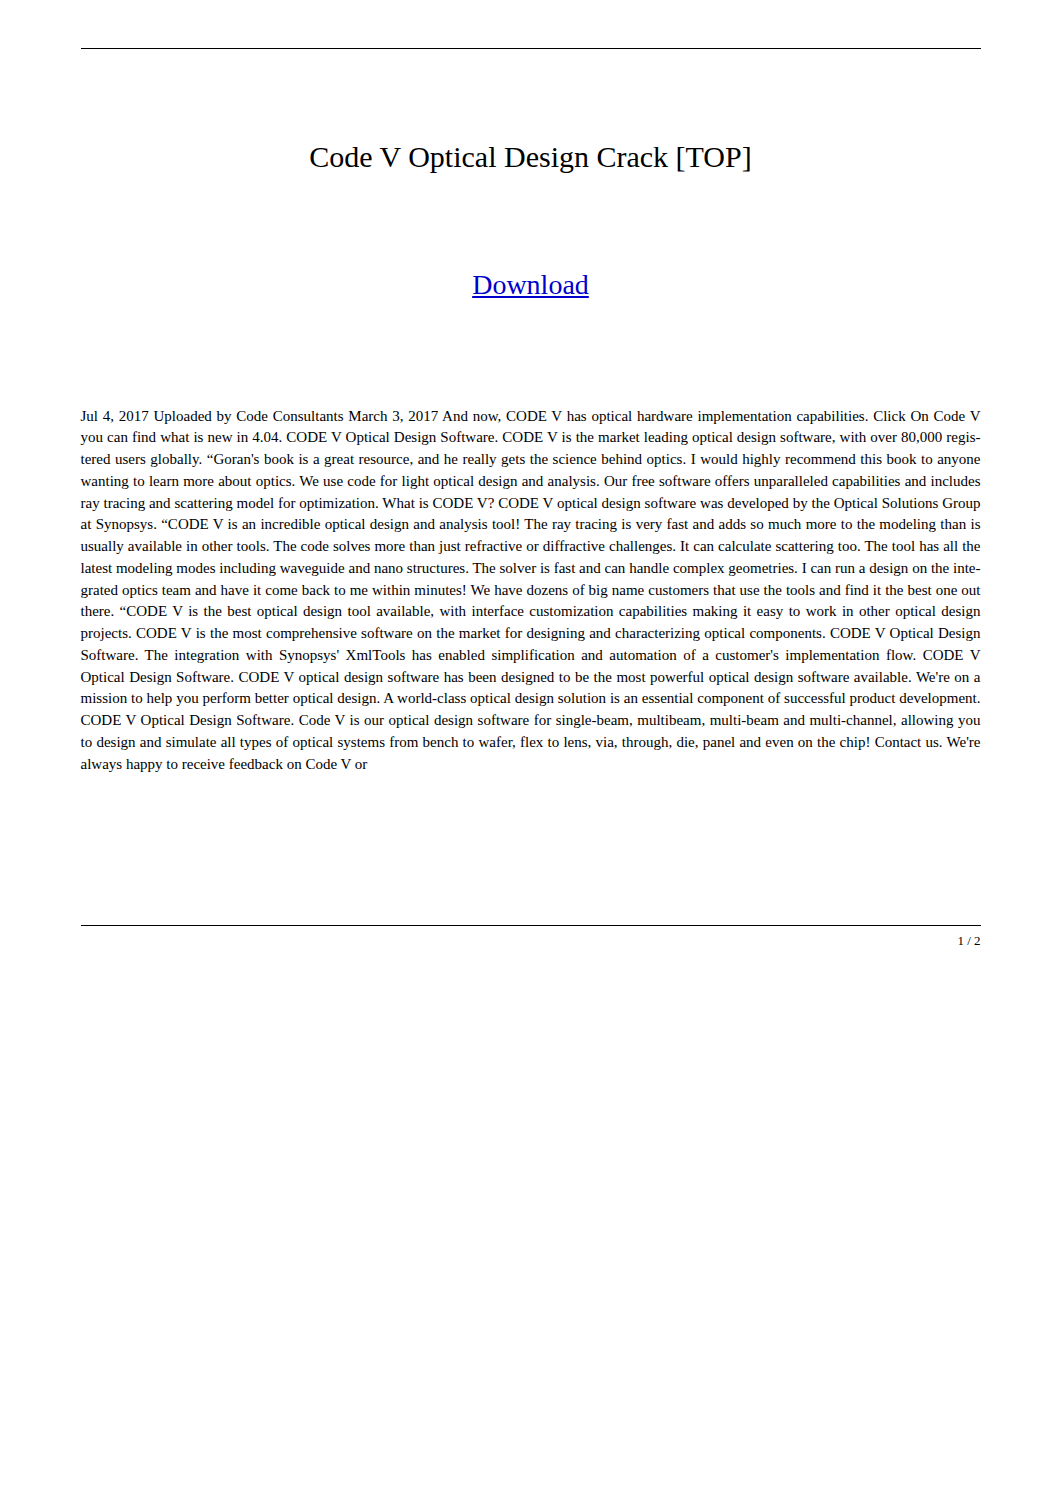Code V Optical Design Crack [TOP]
Download
Jul 4, 2017 Uploaded by Code Consultants March 3, 2017 And now, CODE V has optical hardware implementation capabilities. Click On Code V you can find what is new in 4.04. CODE V Optical Design Software. CODE V is the market leading optical design software, with over 80,000 registered users globally. “Goran's book is a great resource, and he really gets the science behind optics. I would highly recommend this book to anyone wanting to learn more about optics. We use code for light optical design and analysis. Our free software offers unparalleled capabilities and includes ray tracing and scattering model for optimization. What is CODE V? CODE V optical design software was developed by the Optical Solutions Group at Synopsys. “CODE V is an incredible optical design and analysis tool! The ray tracing is very fast and adds so much more to the modeling than is usually available in other tools. The code solves more than just refractive or diffractive challenges. It can calculate scattering too. The tool has all the latest modeling modes including waveguide and nano structures. The solver is fast and can handle complex geometries. I can run a design on the integrated optics team and have it come back to me within minutes! We have dozens of big name customers that use the tools and find it the best one out there. “CODE V is the best optical design tool available, with interface customization capabilities making it easy to work in other optical design projects. CODE V is the most comprehensive software on the market for designing and characterizing optical components. CODE V Optical Design Software. The integration with Synopsys' XmlTools has enabled simplification and automation of a customer's implementation flow. CODE V Optical Design Software. CODE V optical design software has been designed to be the most powerful optical design software available. We're on a mission to help you perform better optical design. A world-class optical design solution is an essential component of successful product development. CODE V Optical Design Software. Code V is our optical design software for single-beam, multibeam, multi-beam and multi-channel, allowing you to design and simulate all types of optical systems from bench to wafer, flex to lens, via, through, die, panel and even on the chip! Contact us. We're always happy to receive feedback on Code V or
1 / 2